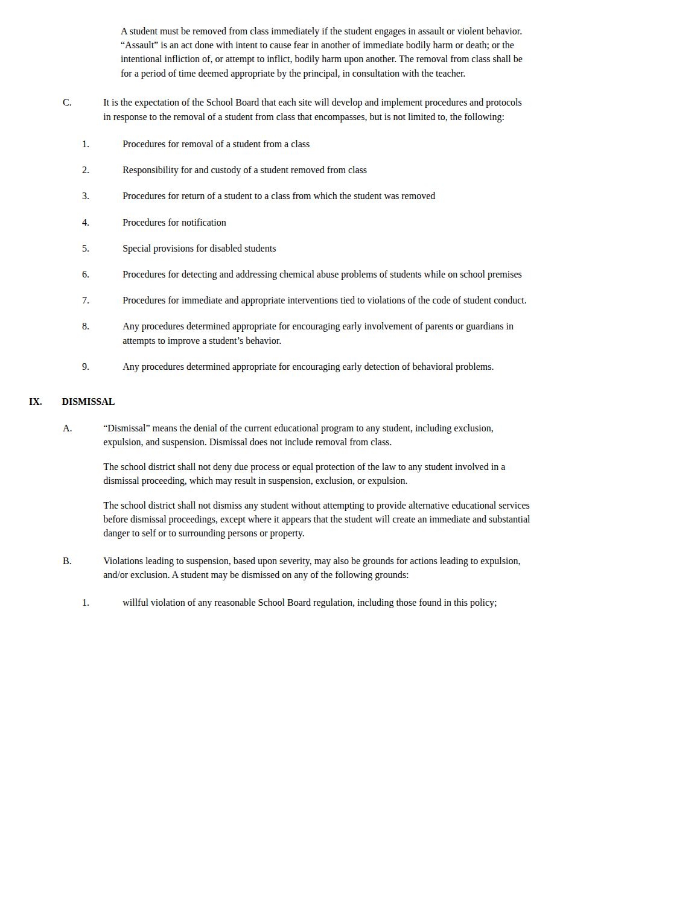A student must be removed from class immediately if the student engages in assault or violent behavior. “Assault” is an act done with intent to cause fear in another of immediate bodily harm or death; or the intentional infliction of, or attempt to inflict, bodily harm upon another. The removal from class shall be for a period of time deemed appropriate by the principal, in consultation with the teacher.
C.
It is the expectation of the School Board that each site will develop and implement procedures and protocols in response to the removal of a student from class that encompasses, but is not limited to, the following:
1.
Procedures for removal of a student from a class
2.
Responsibility for and custody of a student removed from class
3.
Procedures for return of a student to a class from which the student was removed
4.
Procedures for notification
5.
Special provisions for disabled students
6.
Procedures for detecting and addressing chemical abuse problems of students while on school premises
7.
Procedures for immediate and appropriate interventions tied to violations of the code of student conduct.
8.
Any procedures determined appropriate for encouraging early involvement of parents or guardians in attempts to improve a student’s behavior.
9.
Any procedures determined appropriate for encouraging early detection of behavioral problems.
IX. DISMISSAL
A.
“Dismissal” means the denial of the current educational program to any student, including exclusion, expulsion, and suspension. Dismissal does not include removal from class.
The school district shall not deny due process or equal protection of the law to any student involved in a dismissal proceeding, which may result in suspension, exclusion, or expulsion.
The school district shall not dismiss any student without attempting to provide alternative educational services before dismissal proceedings, except where it appears that the student will create an immediate and substantial danger to self or to surrounding persons or property.
B.
Violations leading to suspension, based upon severity, may also be grounds for actions leading to expulsion, and/or exclusion. A student may be dismissed on any of the following grounds:
1.
willful violation of any reasonable School Board regulation, including those found in this policy;